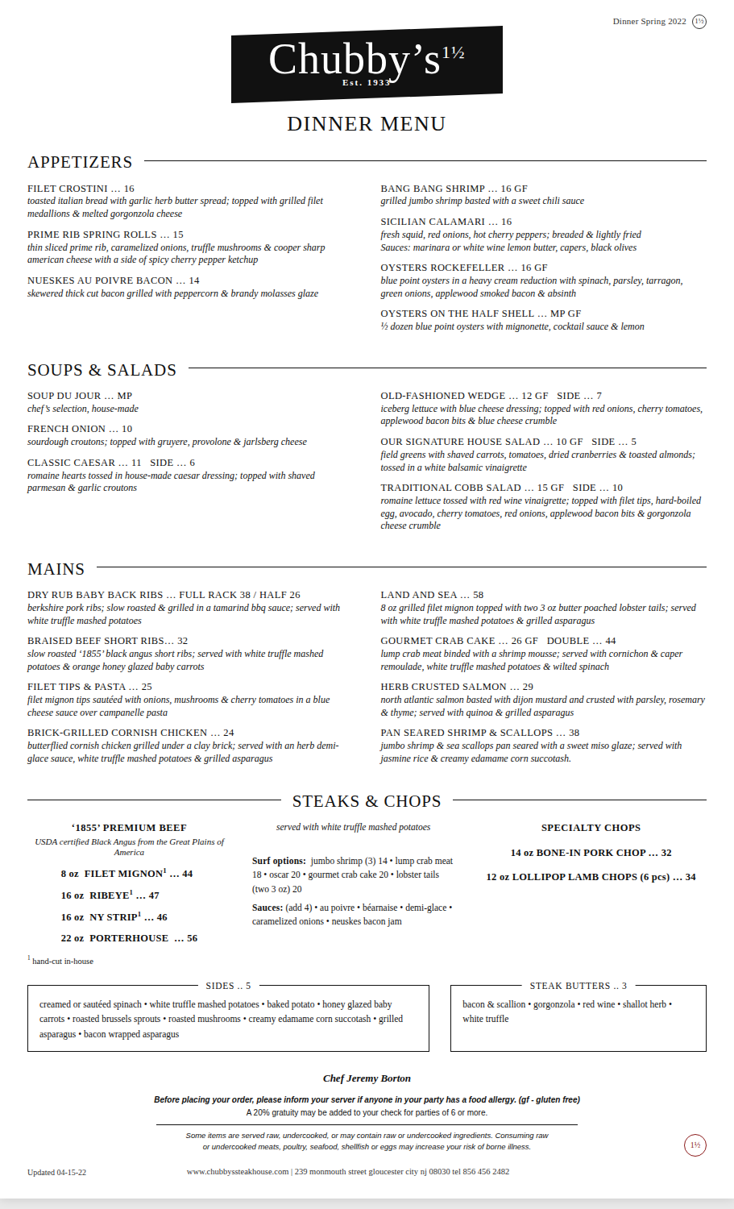Dinner Spring 2022 1½
Chubby’s1½ Est. 1933
DINNER MENU
APPETIZERS
FILET CROSTINI … 16
toasted italian bread with garlic herb butter spread; topped with grilled filet medallions & melted gorgonzola cheese
PRIME RIB SPRING ROLLS … 15
thin sliced prime rib, caramelized onions, truffle mushrooms & cooper sharp american cheese with a side of spicy cherry pepper ketchup
NUESKES AU POIVRE BACON … 14
skewered thick cut bacon grilled with peppercorn & brandy molasses glaze
BANG BANG SHRIMP … 16 gf
grilled jumbo shrimp basted with a sweet chili sauce
SICILIAN CALAMARI … 16
fresh squid, red onions, hot cherry peppers; breaded & lightly fried
Sauces: marinara or white wine lemon butter, capers, black olives
OYSTERS ROCKEFELLER … 16 gf
blue point oysters in a heavy cream reduction with spinach, parsley, tarragon, green onions, applewood smoked bacon & absinth
OYSTERS ON THE HALF SHELL … MP gf
½ dozen blue point oysters with mignonette, cocktail sauce & lemon
SOUPS & SALADS
SOUP DU JOUR … MP
chef’s selection, house-made
FRENCH ONION … 10
sourdough croutons; topped with gruyere, provolone & jarlsberg cheese
CLASSIC CAESAR … 11 Side … 6
romaine hearts tossed in house-made caesar dressing; topped with shaved parmesan & garlic croutons
OLD-FASHIONED WEDGE … 12 gf Side … 7
iceberg lettuce with blue cheese dressing; topped with red onions, cherry tomatoes, applewood bacon bits & blue cheese crumble
OUR SIGNATURE HOUSE SALAD … 10 gf Side … 5
field greens with shaved carrots, tomatoes, dried cranberries & toasted almonds; tossed in a white balsamic vinaigrette
TRADITIONAL COBB SALAD … 15 gf Side … 10
romaine lettuce tossed with red wine vinaigrette; topped with filet tips, hard-boiled egg, avocado, cherry tomatoes, red onions, applewood bacon bits & gorgonzola cheese crumble
MAINS
DRY RUB BABY BACK RIBS … full rack 38 / half 26
berkshire pork ribs; slow roasted & grilled in a tamarind bbq sauce; served with white truffle mashed potatoes
BRAISED BEEF SHORT RIBS… 32
slow roasted ‘1855’ black angus short ribs; served with white truffle mashed potatoes & orange honey glazed baby carrots
FILET TIPS & PASTA … 25
filet mignon tips sautéed with onions, mushrooms & cherry tomatoes in a blue cheese sauce over campanelle pasta
BRICK-GRILLED CORNISH CHICKEN … 24
butterflied cornish chicken grilled under a clay brick; served with an herb demi-glace sauce, white truffle mashed potatoes & grilled asparagus
LAND AND SEA … 58
8 oz grilled filet mignon topped with two 3 oz butter poached lobster tails; served with white truffle mashed potatoes & grilled asparagus
GOURMET CRAB CAKE … 26 gf double … 44
lump crab meat binded with a shrimp mousse; served with cornichon & caper remoulade, white truffle mashed potatoes & wilted spinach
HERB CRUSTED SALMON … 29
north atlantic salmon basted with dijon mustard and crusted with parsley, rosemary & thyme; served with quinoa & grilled asparagus
PAN SEARED SHRIMP & SCALLOPS … 38
jumbo shrimp & sea scallops pan seared with a sweet miso glaze; served with jasmine rice & creamy edamame corn succotash.
STEAKS & CHOPS
‘1855’ PREMIUM BEEF
USDA certified Black Angus from the Great Plains of America
8 oz FILET MIGNON1 … 44
16 oz RIBEYE1 … 47
16 oz NY STRIP1 … 46
22 oz PORTERHOUSE … 56
1 hand-cut in-house
served with white truffle mashed potatoes
Surf options: jumbo shrimp (3) 14 • lump crab meat 18 • oscar 20 • gourmet crab cake 20 • lobster tails (two 3 oz) 20
Sauces: (add 4) • au poivre • béarnaise • demi-glace • caramelized onions • neuskes bacon jam
SPECIALTY CHOPS
14 oz BONE-IN PORK CHOP … 32
12 oz LOLLIPOP LAMB CHOPS (6 pcs) … 34
SIDES .. 5 creamed or sautéed spinach • white truffle mashed potatoes • baked potato • honey glazed baby carrots • roasted brussels sprouts • roasted mushrooms • creamy edamame corn succotash • grilled asparagus • bacon wrapped asparagus
STEAK BUTTERS .. 3 bacon & scallion • gorgonzola • red wine • shallot herb • white truffle
Chef Jeremy Borton
Before placing your order, please inform your server if anyone in your party has a food allergy. (gf - gluten free)
A 20% gratuity may be added to your check for parties of 6 or more.
Some items are served raw, undercooked, or may contain raw or undercooked ingredients. Consuming raw
or undercooked meats, poultry, seafood, shellfish or eggs may increase your risk of borne illness. 1½
Updated 04-15-22
www.chubbyssteakhouse.com | 239 monmouth street gloucester city nj 08030 tel 856 456 2482